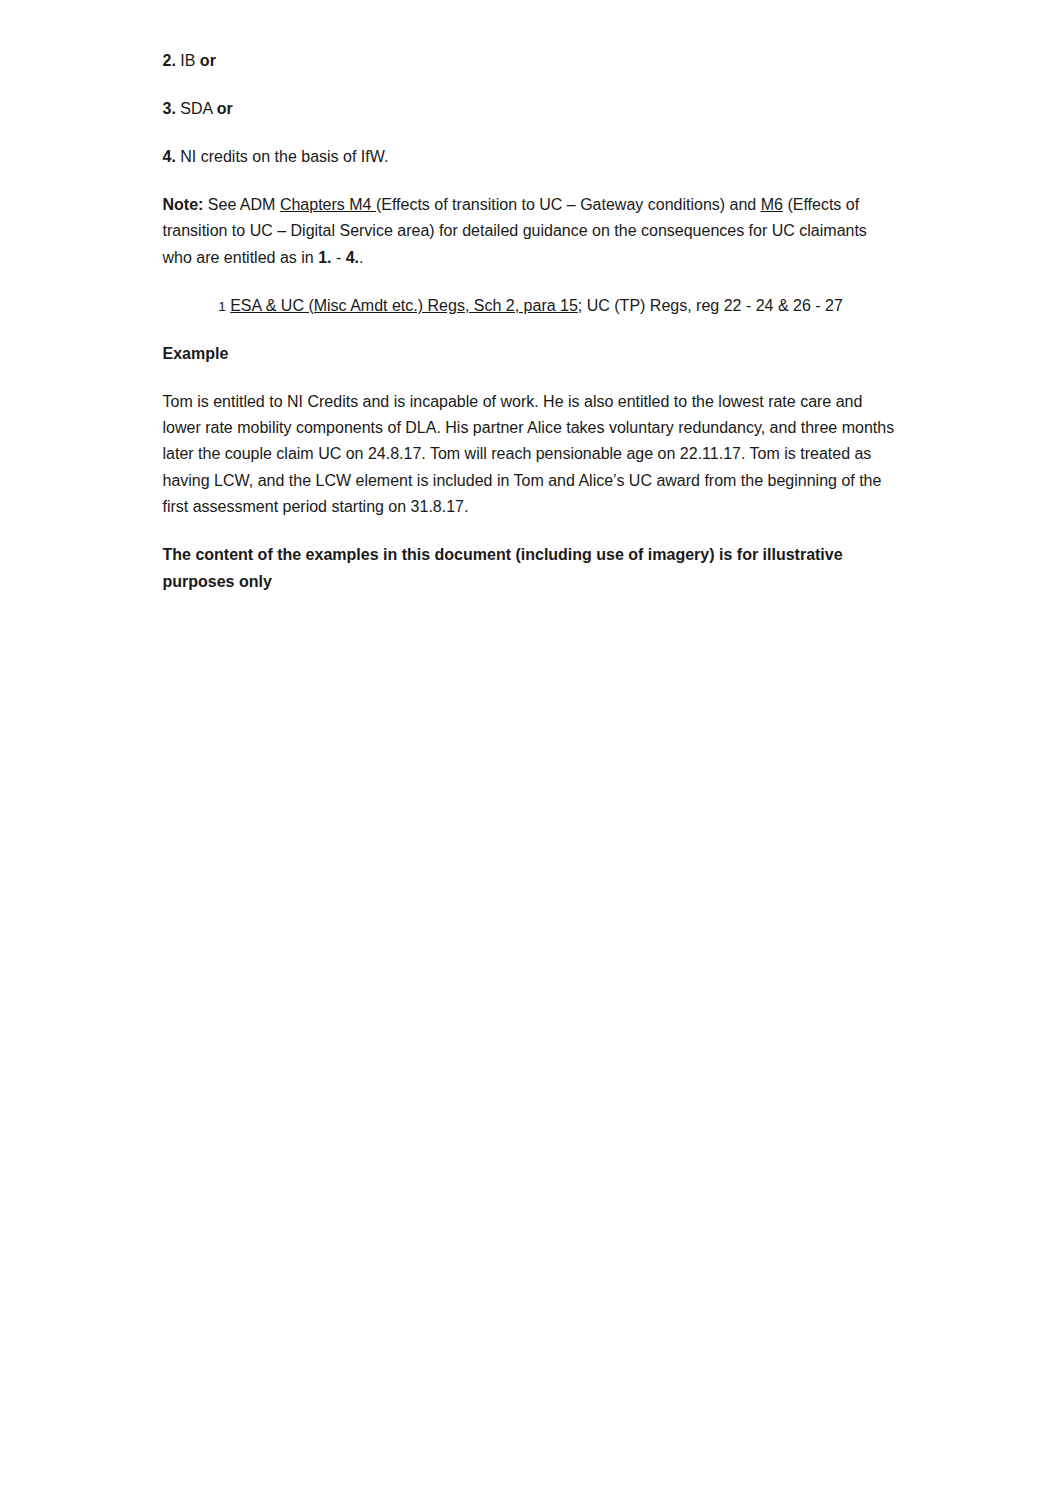2. IB or
3. SDA or
4. NI credits on the basis of IfW.
Note: See ADM Chapters M4 (Effects of transition to UC – Gateway conditions) and M6 (Effects of transition to UC – Digital Service area) for detailed guidance on the consequences for UC claimants who are entitled as in 1. - 4..
1 ESA & UC (Misc Amdt etc.) Regs, Sch 2, para 15; UC (TP) Regs, reg 22 - 24 & 26 - 27
Example
Tom is entitled to NI Credits and is incapable of work. He is also entitled to the lowest rate care and lower rate mobility components of DLA. His partner Alice takes voluntary redundancy, and three months later the couple claim UC on 24.8.17. Tom will reach pensionable age on 22.11.17. Tom is treated as having LCW, and the LCW element is included in Tom and Alice’s UC award from the beginning of the first assessment period starting on 31.8.17.
The content of the examples in this document (including use of imagery) is for illustrative purposes only